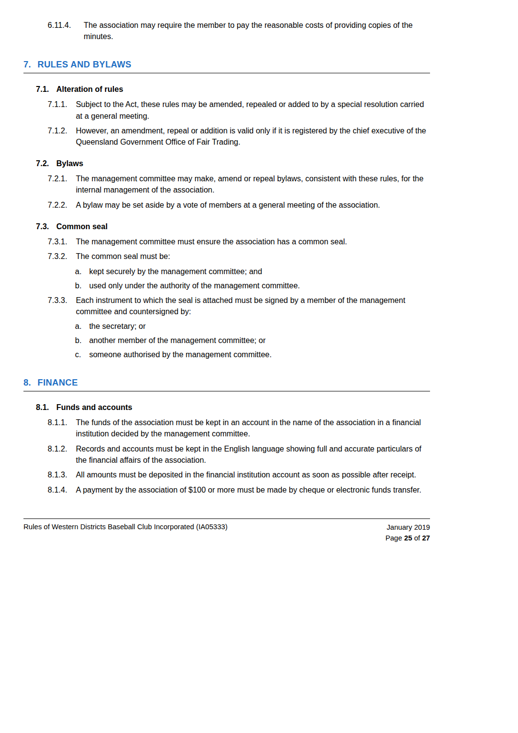6.11.4. The association may require the member to pay the reasonable costs of providing copies of the minutes.
7. RULES AND BYLAWS
7.1. Alteration of rules
7.1.1. Subject to the Act, these rules may be amended, repealed or added to by a special resolution carried at a general meeting.
7.1.2. However, an amendment, repeal or addition is valid only if it is registered by the chief executive of the Queensland Government Office of Fair Trading.
7.2. Bylaws
7.2.1. The management committee may make, amend or repeal bylaws, consistent with these rules, for the internal management of the association.
7.2.2. A bylaw may be set aside by a vote of members at a general meeting of the association.
7.3. Common seal
7.3.1. The management committee must ensure the association has a common seal.
7.3.2. The common seal must be:
a. kept securely by the management committee; and
b. used only under the authority of the management committee.
7.3.3. Each instrument to which the seal is attached must be signed by a member of the management committee and countersigned by:
a. the secretary; or
b. another member of the management committee; or
c. someone authorised by the management committee.
8. FINANCE
8.1. Funds and accounts
8.1.1. The funds of the association must be kept in an account in the name of the association in a financial institution decided by the management committee.
8.1.2. Records and accounts must be kept in the English language showing full and accurate particulars of the financial affairs of the association.
8.1.3. All amounts must be deposited in the financial institution account as soon as possible after receipt.
8.1.4. A payment by the association of $100 or more must be made by cheque or electronic funds transfer.
Rules of Western Districts Baseball Club Incorporated (IA05333)
January 2019 Page 25 of 27